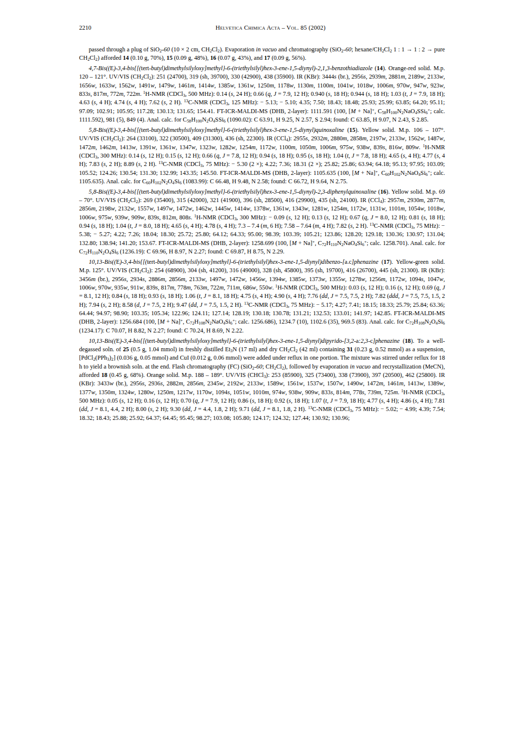2210 Helvetica Chimica Acta – Vol. 85 (2002)
passed through a plug of SiO2-60 (10 × 2 cm, CH2Cl2). Evaporation in vacuo and chromatography (SiO2-60; hexane/CH2Cl2 1 : 1 → 1 : 2 → pure CH2Cl2) afforded 14 (0.10 g, 70%), 15 (0.09 g, 48%), 16 (0.07 g, 43%), and 17 (0.09 g, 56%).
4,7-Bis((E)-3,4-bis{[(tert-butyl)dimethylsilyloxy]methyl}-6-(triethylsilyl)hex-3-ene-1,5-diynyl)-2,1,3-benzothiadiazole (14). Orange-red solid. M.p. 120 – 121°. UV/VIS (CH2Cl2): 251 (24700), 319 (sh, 39700), 330 (42900), 438 (35900). IR (KBr): 3444s (br.), 2956s, 2939m, 2881m, 2189w, 2133w, 1656w, 1633w, 1562w, 1491w, 1479w, 1461m, 1414w, 1385w, 1361w, 1250m, 1178w, 1130m, 1100m, 1041w, 1018w, 1006m, 970w, 947w, 923w, 833s, 817m, 772m, 722m. 1H-NMR (CDCl3, 500 MHz): 0.14 (s, 24 H); 0.66 (q, J = 7.9, 12 H); 0.940 (s, 18 H); 0.944 (s, 18 H); 1.03 (t, J = 7.9, 18 H); 4.63 (s, 4 H); 4.74 (s, 4 H); 7.62 (s, 2 H). 13C-NMR (CDCl3, 125 MHz): − 5.13; − 5.10; 4.35; 7.50; 18.43; 18.48; 25.93; 25.99; 63.85; 64.20; 95.11; 97.09; 102.91; 105.95; 117.28; 130.13; 131.65; 154.41. FT-ICR-MALDI-MS (DHB, 2-layer): 1111.591 (100, [M + Na]+, C58H100N2NaO4SSi6+; calc. 1111.592), 981 (5), 849 (4). Anal. calc. for C58H100N2O4SSi6 (1090.02): C 63.91, H 9.25, N 2.57, S 2.94; found: C 63.85, H 9.07, N 2.43, S 2.85.
5,8-Bis((E)-3,4-bis{[(tert-butyl)dimethylsilyloxy]methyl}-6-(triethylsilyl)hex-3-ene-1,5-diynyl)quinoxaline (15). Yellow solid. M.p. 106 – 107°. UV/VIS (CH2Cl2): 264 (33100), 322 (30500), 409 (31300), 436 (sh, 22300). IR (CCl4): 2955s, 2932m, 2880m, 2858m, 2197w, 2133w, 1562w, 1487w, 1472m, 1462m, 1413w, 1391w, 1361w, 1347w, 1323w, 1282w, 1254m, 1172w, 1100m, 1050m, 1006m, 975w, 938w, 839s, 816w, 809w. 1H-NMR (CDCl3, 300 MHz): 0.14 (s, 12 H); 0.15 (s, 12 H); 0.66 (q, J = 7.8, 12 H); 0.94 (s, 18 H); 0.95 (s, 18 H); 1.04 (t, J = 7.8, 18 H); 4.65 (s, 4 H); 4.77 (s, 4 H); 7.83 (s, 2 H); 8.89 (s, 2 H). 13C-NMR (CDCl3, 75 MHz): − 5.30 (2 ×); 4.22; 7.36; 18.31 (2 ×); 25.82; 25.86; 63.94; 64.18; 95.13; 97.95; 103.09; 105.52; 124.26; 130.54; 131.30; 132.99; 143.35; 145.50. FT-ICR-MALDI-MS (DHB, 2-layer): 1105.635 (100, [M + Na]+, C60H102N2NaO4Si6+; calc. 1105.635). Anal. calc. for C60H102N2O4Si6 (1083.99): C 66.48, H 9.48, N 2.58; found: C 66.72, H 9.64, N 2.75.
5,8-Bis((E)-3,4-bis{[(tert-butyl)dimethylsilyloxy]methyl}-6-(triethylsilyl)hex-3-ene-1,5-diynyl)-2,3-diphenylquinoxaline (16). Yellow solid. M.p. 69 – 70°. UV/VIS (CH2Cl2): 269 (35400), 315 (42000), 321 (41900), 396 (sh, 28500), 416 (29900), 435 (sh, 24100). IR (CCl4): 2957m, 2930m, 2877m, 2856m, 2198w, 2132w, 1557w, 1497w, 1472w, 1462w, 1445w, 1414w, 1378w, 1361w, 1343w, 1281w, 1254m, 1172w, 1131w, 1101m, 1054w, 1018w, 1006w, 975w, 939w, 909w, 839s, 812m, 808s. 1H-NMR (CDCl3, 300 MHz): − 0.09 (s, 12 H); 0.13 (s, 12 H); 0.67 (q, J = 8.0, 12 H); 0.81 (s, 18 H); 0.94 (s, 18 H); 1.04 (t, J = 8.0, 18 H); 4.65 (s, 4 H); 4.78 (s, 4 H); 7.3 – 7.4 (m, 6 H); 7.58 – 7.64 (m, 4 H); 7.82 (s, 2 H). 13C-NMR (CDCl3, 75 MHz): − 5.38; − 5.27; 4.22; 7.26; 18.04; 18.30; 25.72; 25.80; 64.12; 64.33; 95.00; 98.39; 103.39; 105.21; 123.86; 128.20; 129.18; 130.36; 130.97; 131.04; 132.80; 138.94; 141.20; 153.67. FT-ICR-MALDI-MS (DHB, 2-layer): 1258.699 (100, [M + Na]+, C72H110N2NaO4Si6+; calc. 1258.701). Anal. calc. for C72H110N2O4Si6 (1236.19): C 69.96, H 8.97, N 2.27; found: C 69.87, H 8.75, N 2.29.
10,13-Bis((E)-3,4-bis{[(tert-butyl)dimethylsilyloxy]methyl}-6-(triethylsilyl)hex-3-ene-1,5-diynyl)dibenzo-[a.c]phenazine (17). Yellow-green solid. M.p. 125°. UV/VIS (CH2Cl2): 254 (68900), 304 (sh, 41200), 316 (49000), 328 (sh, 45800), 395 (sh, 19700), 416 (26700), 445 (sh, 21300). IR (KBr): 3456m (br.), 2956s, 2934s, 2886m, 2856m, 2133w, 1497w, 1472w, 1456w, 1394w, 1385w, 1373w, 1355w, 1278w, 1256m, 1172w, 1094s, 1047w, 1006w, 970w, 935w, 911w, 839s, 817m, 778m, 763m, 722m, 711m, 686w, 550w. 1H-NMR (CDCl3, 500 MHz): 0.03 (s, 12 H); 0.16 (s, 12 H); 0.69 (q, J = 8.1, 12 H); 0.84 (s, 18 H); 0.93 (s, 18 H); 1.06 (t, J = 8.1, 18 H); 4.75 (s, 4 H); 4.90 (s, 4 H); 7.76 (dd, J = 7.5, 7.5, 2 H); 7.82 (ddd, J = 7.5, 7.5, 1.5, 2 H); 7.94 (s, 2 H); 8.58 (d, J = 7.5, 2 H); 9.47 (dd, J = 7.5, 1.5, 2 H). 13C-NMR (CDCl3, 75 MHz): − 5.17; 4.27; 7.41; 18.15; 18.33; 25.79; 25.84; 63.36; 64.44; 94.97; 98.90; 103.35; 105.34; 122.96; 124.11; 127.14; 128.19; 130.18; 130.78; 131.21; 132.53; 133.01; 141.97; 142.85. FT-ICR-MALDI-MS (DHB, 2-layer): 1256.684 (100, [M + Na]+, C72H108N2NaO4Si6+; calc. 1256.686), 1234.7 (10), 1102.6 (35), 969.5 (83). Anal. calc. for C72H108N2O4Si6 (1234.17): C 70.07, H 8.82, N 2.27; found: C 70.24, H 8.69, N 2.22.
10,13-Bis((E)-3,4-bis{[(tert-butyl)dimethylsilyloxy]methyl}-6-(triethylsilyl)hex-3-ene-1,5-diynyl)dipyrido-[3,2-a:2,3-c]phenazine (18). To a well-degassed soln. of 25 (0.5 g, 1.04 mmol) in freshly distilled Et3N (17 ml) and dry CH2Cl2 (42 ml) containing 31 (0.23 g, 0.52 mmol) as a suspension, [PdCl2(PPh3)2] (0.036 g, 0.05 mmol) and CuI (0.012 g, 0.06 mmol) were added under reflux in one portion. The mixture was stirred under reflux for 18 h to yield a brownish soln. at the end. Flash chromatography (FC) (SiO2-60; CH2Cl2), followed by evaporation in vacuo and recrystallization (MeCN), afforded 18 (0.45 g, 68%). Orange solid. M.p. 188 – 189°. UV/VIS (CHCl3): 253 (85900), 325 (73400), 338 (73900), 397 (20500), 462 (25800). IR (KBr): 3433w (br.), 2956s, 2936s, 2882m, 2856m, 2345w, 2192w, 2133w, 1589w, 1561w, 1537w, 1507w, 1490w, 1472m, 1461m, 1413w, 1389w, 1377w, 1350m, 1324w, 1280w, 1250m, 1217w, 1170w, 1094s, 1051w, 1010m, 974w, 938w, 909w, 833s, 814m, 778s, 739m, 725m. 1H-NMR (CDCl3, 500 MHz): 0.05 (s, 12 H); 0.16 (s, 12 H); 0.70 (q, J = 7.9, 12 H); 0.86 (s, 18 H); 0.92 (s, 18 H); 1.07 (t, J = 7.9, 18 H); 4.77 (s, 4 H); 4.86 (s, 4 H); 7.81 (dd, J = 8.1, 4.4, 2 H); 8.00 (s, 2 H); 9.30 (dd, J = 4.4, 1.8, 2 H); 9.71 (dd, J = 8.1, 1.8, 2 H). 13C-NMR (CDCl3, 75 MHz): − 5.02; − 4.99; 4.39; 7.54; 18.32; 18.43; 25.88; 25.92; 64.37; 64.45; 95.45; 98.27; 103.08; 105.80; 124.17; 124.32; 127.44; 130.92; 130.96;